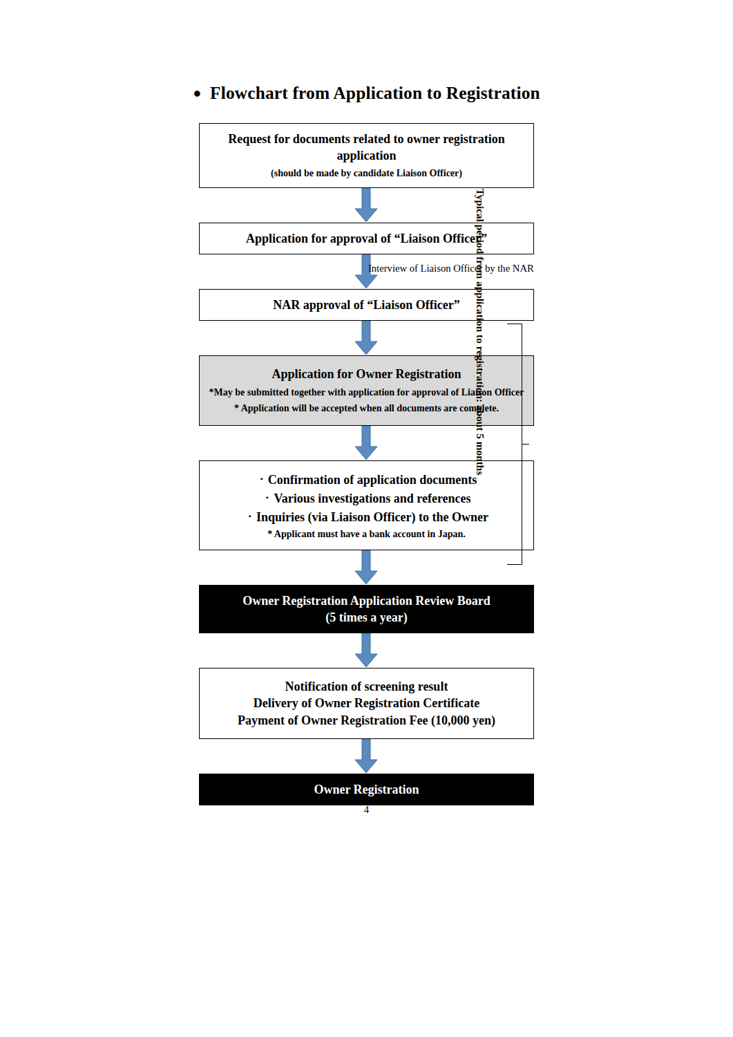● Flowchart from Application to Registration
Request for documents related to owner registration application
(should be made by candidate Liaison Officer)
Application for approval of “Liaison Officer”
Interview of Liaison Officer by the NAR
NAR approval of “Liaison Officer”
Application for Owner Registration
*May be submitted together with application for approval of Liaison Officer
* Application will be accepted when all documents are complete.
・Confirmation of application documents
・Various investigations and references
・Inquiries (via Liaison Officer) to the Owner
* Applicant must have a bank account in Japan.
Owner Registration Application Review Board
(5 times a year)
Notification of screening result
Delivery of Owner Registration Certificate
Payment of Owner Registration Fee (10,000 yen)
Owner Registration
Typical period from application to registration: about 5 months
4